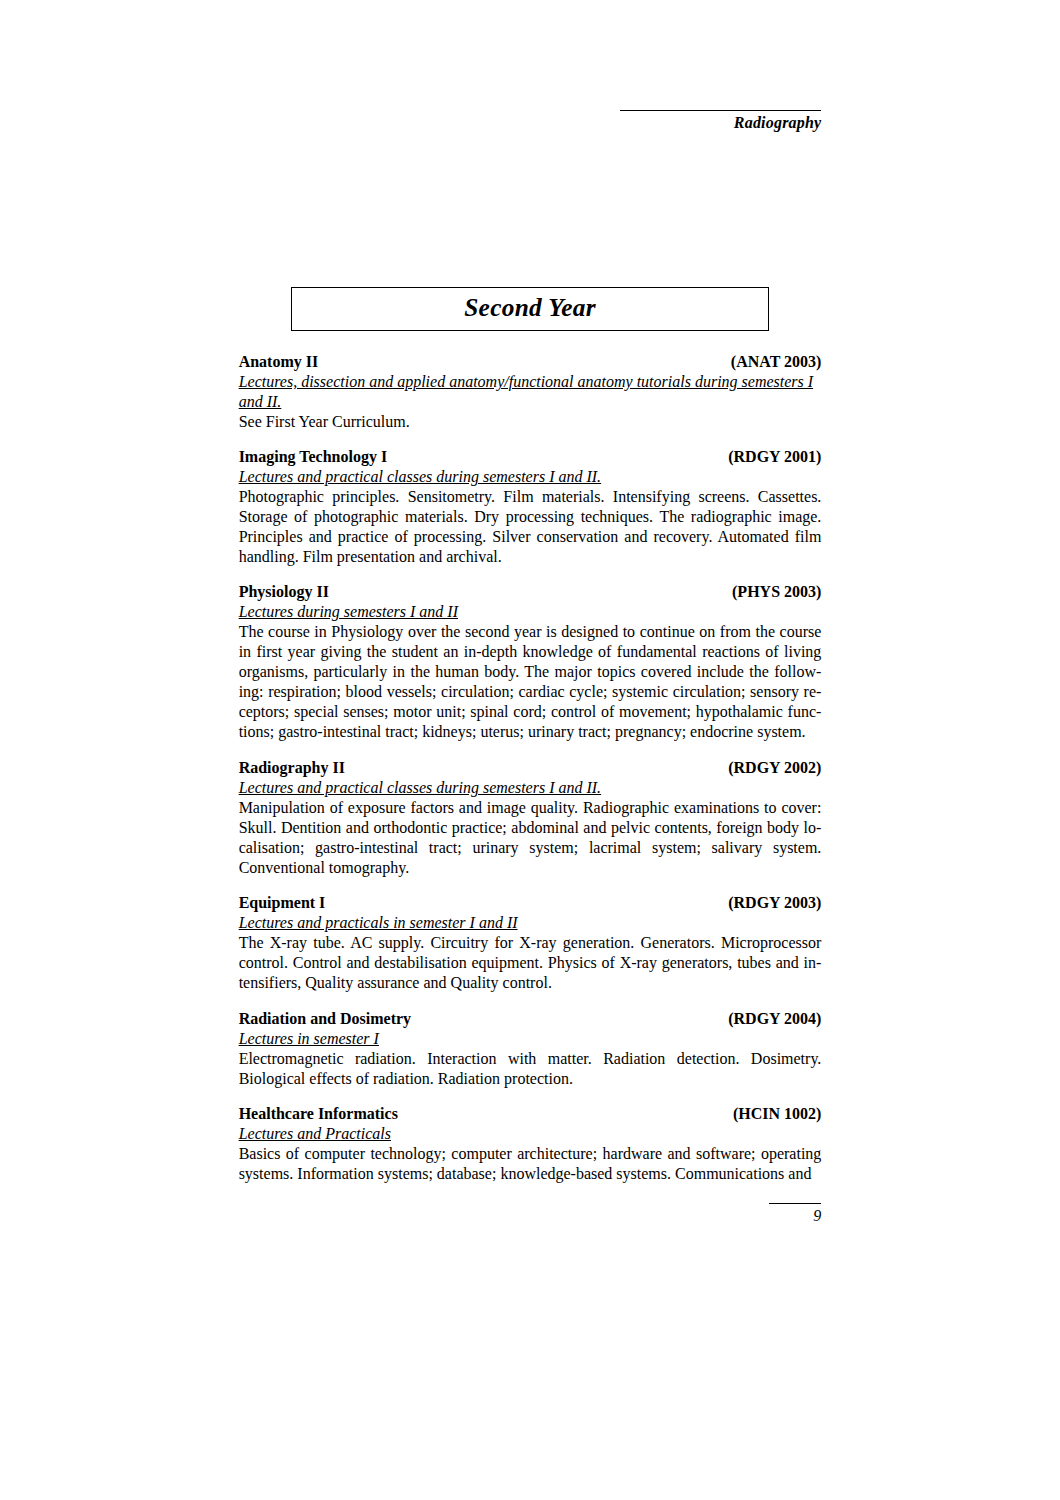Radiography
Second Year
Anatomy II (ANAT 2003)
Lectures, dissection and applied anatomy/functional anatomy tutorials during semesters I and II.
See First Year Curriculum.
Imaging Technology I (RDGY 2001)
Lectures and practical classes during semesters I and II.
Photographic principles. Sensitometry. Film materials. Intensifying screens. Cassettes. Storage of photographic materials. Dry processing techniques. The radiographic image. Principles and practice of processing. Silver conservation and recovery. Automated film handling. Film presentation and archival.
Physiology II (PHYS 2003)
Lectures during semesters I and II
The course in Physiology over the second year is designed to continue on from the course in first year giving the student an in-depth knowledge of fundamental reactions of living organisms, particularly in the human body. The major topics covered include the following: respiration; blood vessels; circulation; cardiac cycle; systemic circulation; sensory receptors; special senses; motor unit; spinal cord; control of movement; hypothalamic functions; gastro-intestinal tract; kidneys; uterus; urinary tract; pregnancy; endocrine system.
Radiography II (RDGY 2002)
Lectures and practical classes during semesters I and II.
Manipulation of exposure factors and image quality. Radiographic examinations to cover: Skull. Dentition and orthodontic practice; abdominal and pelvic contents, foreign body localisation; gastro-intestinal tract; urinary system; lacrimal system; salivary system. Conventional tomography.
Equipment I (RDGY 2003)
Lectures and practicals in semester I and II
The X-ray tube. AC supply. Circuitry for X-ray generation. Generators. Microprocessor control. Control and destabilisation equipment. Physics of X-ray generators, tubes and intensifiers, Quality assurance and Quality control.
Radiation and Dosimetry (RDGY 2004)
Lectures in semester I
Electromagnetic radiation. Interaction with matter. Radiation detection. Dosimetry. Biological effects of radiation. Radiation protection.
Healthcare Informatics (HCIN 1002)
Lectures and Practicals
Basics of computer technology; computer architecture; hardware and software; operating systems. Information systems; database; knowledge-based systems. Communications and
9